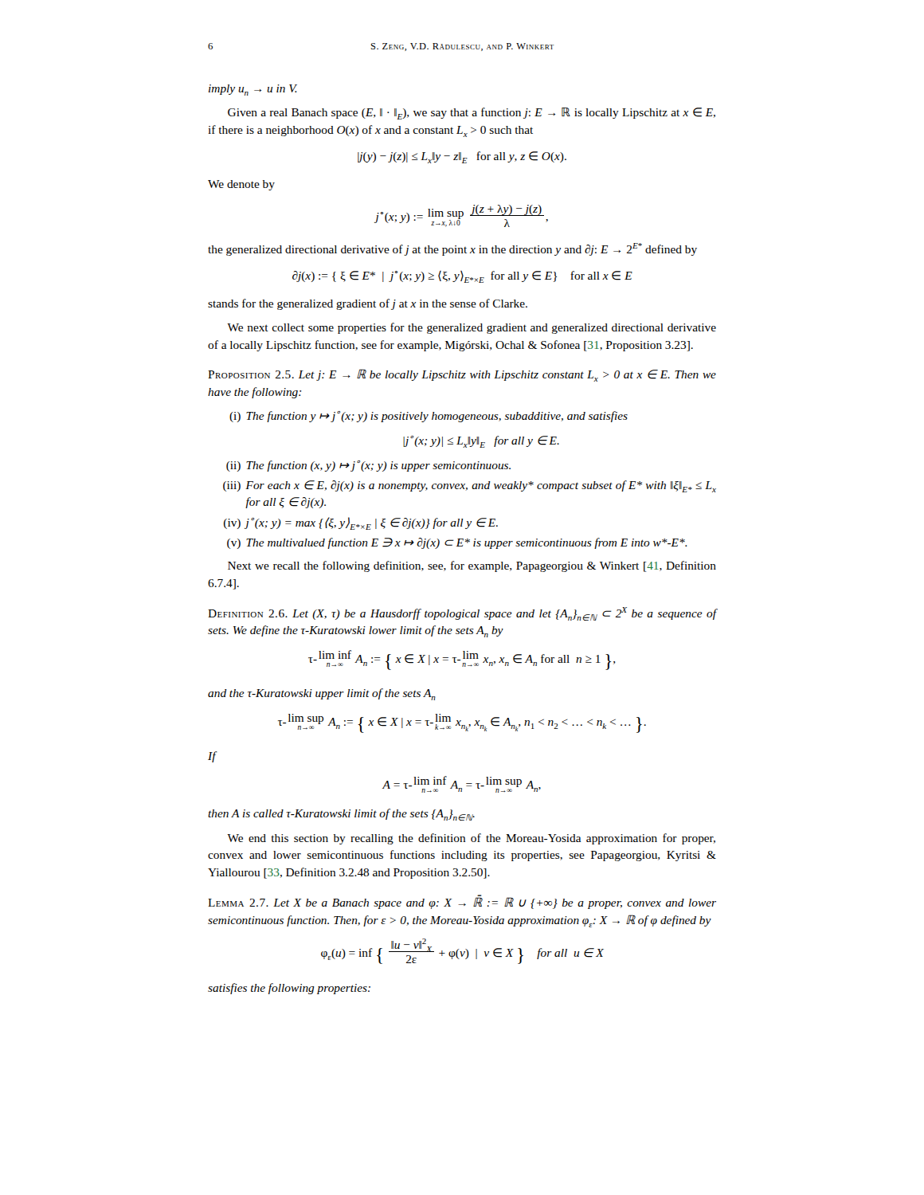6 S. Zeng, V.D. Rădulescu, and P. Winkert
imply un → u in V.
Given a real Banach space (E, ‖ · ‖E), we say that a function j: E → ℝ is locally Lipschitz at x ∈ E, if there is a neighborhood O(x) of x and a constant Lx > 0 such that
|j(y) − j(z)| ≤ Lx‖y − z‖E for all y, z ∈ O(x).
We denote by
j∘(x; y) := lim sup z→x, λ↓0 j(z + λy) − j(z) λ,
the generalized directional derivative of j at the point x in the direction y and ∂j: E → 2E* defined by
∂j(x) := { ξ ∈ E* | j∘(x; y) ≥ ⟨ξ, y⟩E*×E for all y ∈ E} for all x ∈ E
stands for the generalized gradient of j at x in the sense of Clarke.
We next collect some properties for the generalized gradient and generalized directional derivative of a locally Lipschitz function, see for example, Migórski, Ochal & Sofonea [31, Proposition 3.23].
Proposition 2.5. Let j: E → ℝ be locally Lipschitz with Lipschitz constant Lx > 0 at x ∈ E. Then we have the following:
(i) The function y ↦ j∘(x; y) is positively homogeneous, subadditive, and satisfies
|j∘(x; y)| ≤ Lx‖y‖E for all y ∈ E.
(ii) The function (x, y) ↦ j∘(x; y) is upper semicontinuous.
(iii) For each x ∈ E, ∂j(x) is a nonempty, convex, and weakly* compact subset of E* with ‖ξ‖E* ≤ Lx for all ξ ∈ ∂j(x).
(iv) j∘(x; y) = max {⟨ξ, y⟩E*×E | ξ ∈ ∂j(x)} for all y ∈ E.
(v) The multivalued function E ∋ x ↦ ∂j(x) ⊂ E* is upper semicontinuous from E into w*-E*.
Next we recall the following definition, see, for example, Papageorgiou & Winkert [41, Definition 6.7.4].
Definition 2.6. Let (X, τ) be a Hausdorff topological space and let {An}n∈ℕ ⊂ 2X be a sequence of sets. We define the τ-Kuratowski lower limit of the sets An by
τ-lim inf n→∞ An := { x ∈ X | x = τ-lim n→∞ xn, xn ∈ An for all n ≥ 1 },
and the τ-Kuratowski upper limit of the sets An
τ-lim sup n→∞ An := { x ∈ X | x = τ-lim k→∞ xnk, xnk ∈ Ank, n1 < n2 < … < nk < … }.
If
A = τ-lim inf n→∞ An = τ-lim sup n→∞ An,
then A is called τ-Kuratowski limit of the sets {An}n∈ℕ.
We end this section by recalling the definition of the Moreau-Yosida approximation for proper, convex and lower semicontinuous functions including its properties, see Papageorgiou, Kyritsi & Yiallourou [33, Definition 3.2.48 and Proposition 3.2.50].
Lemma 2.7. Let X be a Banach space and φ: X → ℝ̄ := ℝ ∪ {+∞} be a proper, convex and lower semicontinuous function. Then, for ε > 0, the Moreau-Yosida approximation φε: X → ℝ of φ defined by
φε(u) = inf { ‖u − v‖2X 2ε + φ(v) | v ∈ X } for all u ∈ X
satisfies the following properties: